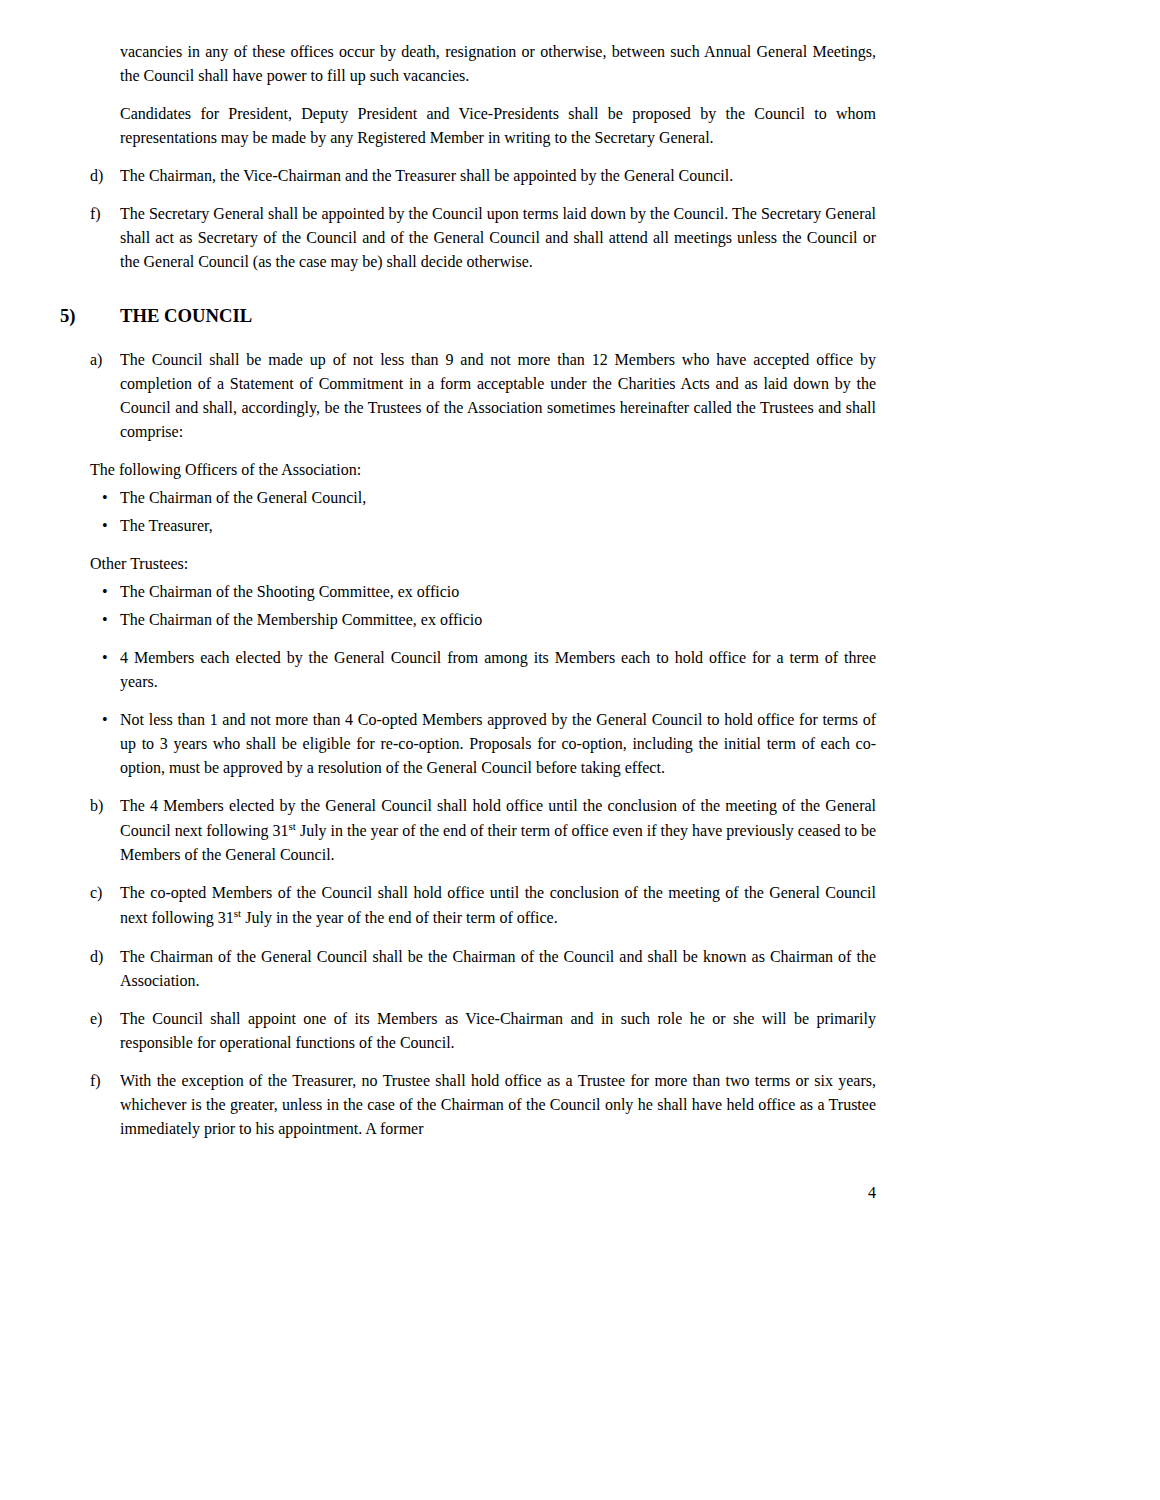vacancies in any of these offices occur by death, resignation or otherwise, between such Annual General Meetings, the Council shall have power to fill up such vacancies.
Candidates for President, Deputy President and Vice-Presidents shall be proposed by the Council to whom representations may be made by any Registered Member in writing to the Secretary General.
d)
The Chairman, the Vice-Chairman and the Treasurer shall be appointed by the General Council.
f)
The Secretary General shall be appointed by the Council upon terms laid down by the Council. The Secretary General shall act as Secretary of the Council and of the General Council and shall attend all meetings unless the Council or the General Council (as the case may be) shall decide otherwise.
5) THE COUNCIL
a)
The Council shall be made up of not less than 9 and not more than 12 Members who have accepted office by completion of a Statement of Commitment in a form acceptable under the Charities Acts and as laid down by the Council and shall, accordingly, be the Trustees of the Association sometimes hereinafter called the Trustees and shall comprise:
The following Officers of the Association:
The Chairman of the General Council,
The Treasurer,
Other Trustees:
The Chairman of the Shooting Committee, ex officio
The Chairman of the Membership Committee, ex officio
4 Members each elected by the General Council from among its Members each to hold office for a term of three years.
Not less than 1 and not more than 4 Co-opted Members approved by the General Council to hold office for terms of up to 3 years who shall be eligible for re-co-option. Proposals for co-option, including the initial term of each co-option, must be approved by a resolution of the General Council before taking effect.
b)
The 4 Members elected by the General Council shall hold office until the conclusion of the meeting of the General Council next following 31st July in the year of the end of their term of office even if they have previously ceased to be Members of the General Council.
c)
The co-opted Members of the Council shall hold office until the conclusion of the meeting of the General Council next following 31st July in the year of the end of their term of office.
d)
The Chairman of the General Council shall be the Chairman of the Council and shall be known as Chairman of the Association.
e)
The Council shall appoint one of its Members as Vice-Chairman and in such role he or she will be primarily responsible for operational functions of the Council.
f)
With the exception of the Treasurer, no Trustee shall hold office as a Trustee for more than two terms or six years, whichever is the greater, unless in the case of the Chairman of the Council only he shall have held office as a Trustee immediately prior to his appointment. A former
4